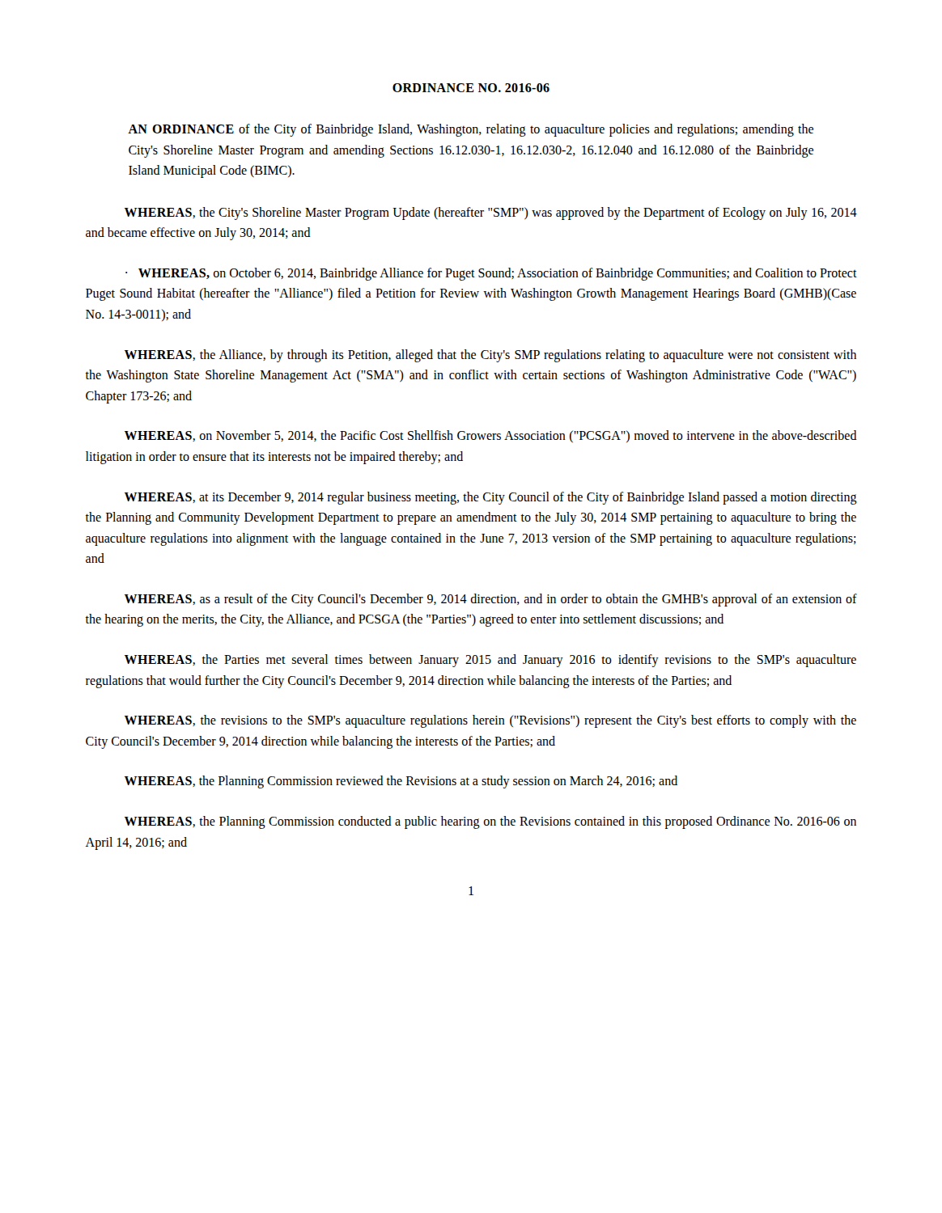ORDINANCE NO. 2016-06
AN ORDINANCE of the City of Bainbridge Island, Washington, relating to aquaculture policies and regulations; amending the City's Shoreline Master Program and amending Sections 16.12.030-1, 16.12.030-2, 16.12.040 and 16.12.080 of the Bainbridge Island Municipal Code (BIMC).
WHEREAS, the City's Shoreline Master Program Update (hereafter "SMP") was approved by the Department of Ecology on July 16, 2014 and became effective on July 30, 2014; and
·WHEREAS, on October 6, 2014, Bainbridge Alliance for Puget Sound; Association of Bainbridge Communities; and Coalition to Protect Puget Sound Habitat (hereafter the "Alliance") filed a Petition for Review with Washington Growth Management Hearings Board (GMHB)(Case No. 14-3-0011); and
WHEREAS, the Alliance, by through its Petition, alleged that the City's SMP regulations relating to aquaculture were not consistent with the Washington State Shoreline Management Act ("SMA") and in conflict with certain sections of Washington Administrative Code ("WAC") Chapter 173-26; and
WHEREAS, on November 5, 2014, the Pacific Cost Shellfish Growers Association ("PCSGA") moved to intervene in the above-described litigation in order to ensure that its interests not be impaired thereby; and
WHEREAS, at its December 9, 2014 regular business meeting, the City Council of the City of Bainbridge Island passed a motion directing the Planning and Community Development Department to prepare an amendment to the July 30, 2014 SMP pertaining to aquaculture to bring the aquaculture regulations into alignment with the language contained in the June 7, 2013 version of the SMP pertaining to aquaculture regulations; and
WHEREAS, as a result of the City Council's December 9, 2014 direction, and in order to obtain the GMHB's approval of an extension of the hearing on the merits, the City, the Alliance, and PCSGA (the "Parties") agreed to enter into settlement discussions; and
WHEREAS, the Parties met several times between January 2015 and January 2016 to identify revisions to the SMP's aquaculture regulations that would further the City Council's December 9, 2014 direction while balancing the interests of the Parties; and
WHEREAS, the revisions to the SMP's aquaculture regulations herein ("Revisions") represent the City's best efforts to comply with the City Council's December 9, 2014 direction while balancing the interests of the Parties; and
WHEREAS, the Planning Commission reviewed the Revisions at a study session on March 24, 2016; and
WHEREAS, the Planning Commission conducted a public hearing on the Revisions contained in this proposed Ordinance No. 2016-06 on April 14, 2016; and
1